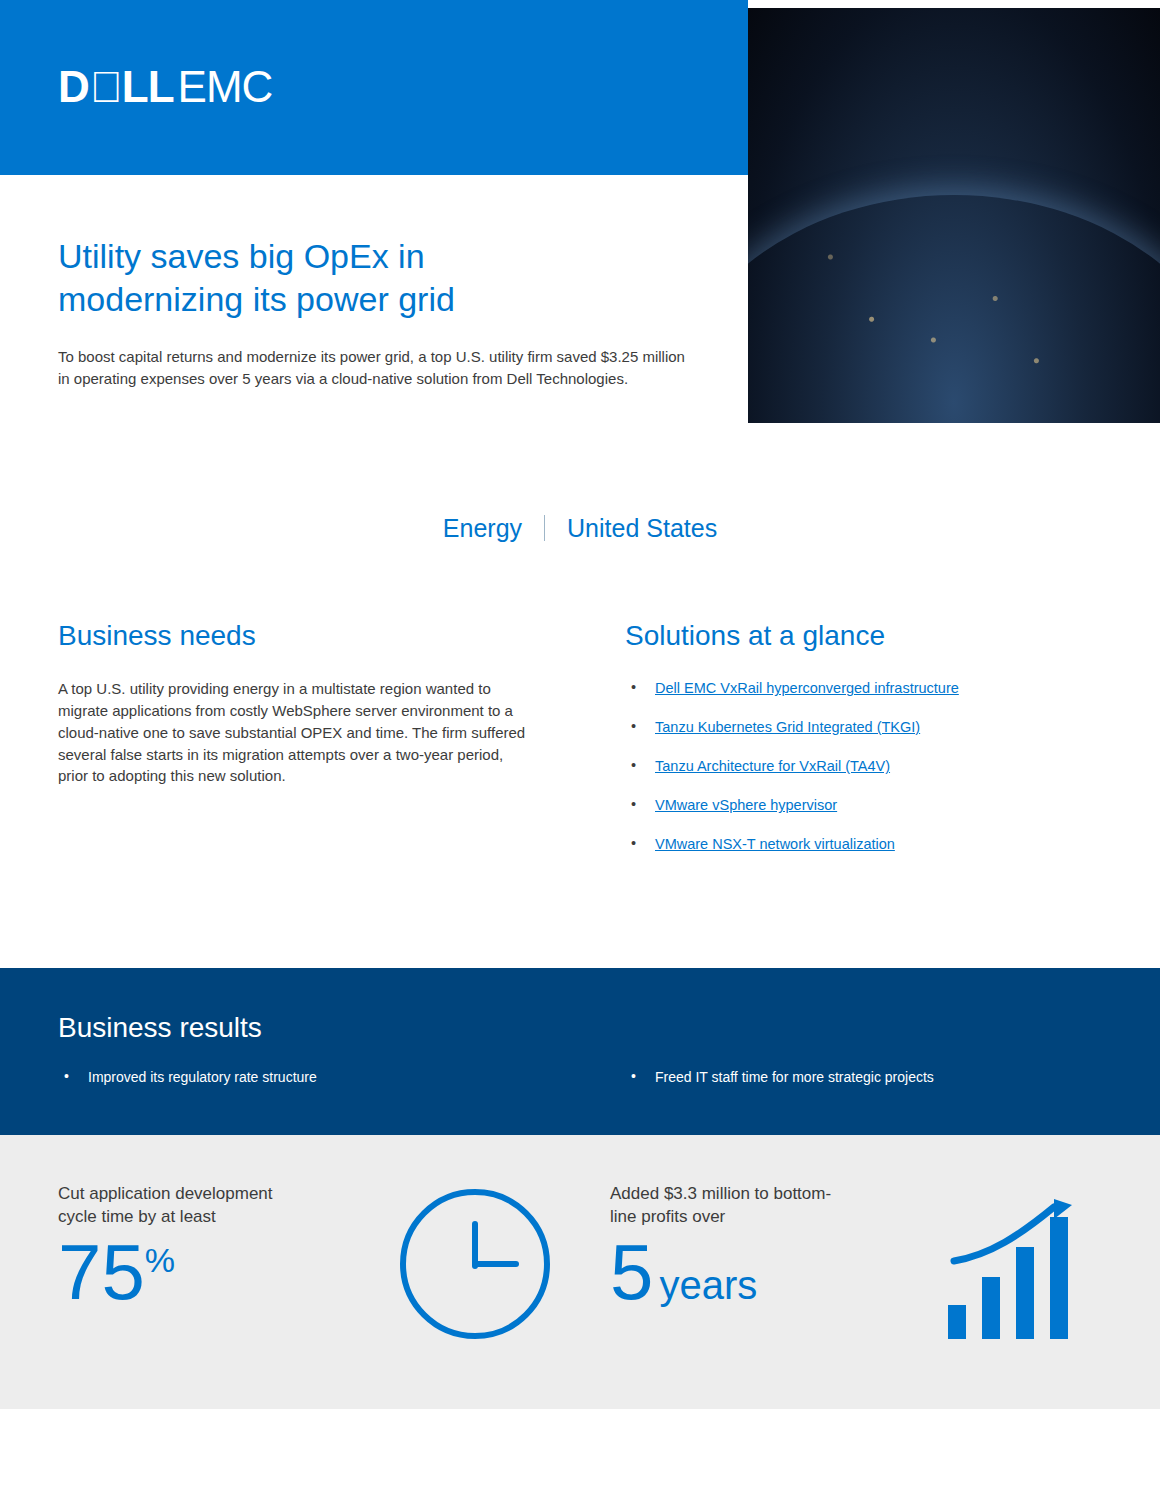D⃠LL EMC
Utility saves big OpEx in
modernizing its power grid
To boost capital returns and modernize its power grid, a top U.S. utility firm saved $3.25 million in operating expenses over 5 years via a cloud-native solution from Dell Technologies.
Energy United States
Business needs
A top U.S. utility providing energy in a multistate region wanted to migrate applications from costly WebSphere server environment to a cloud-native one to save substantial OPEX and time. The firm suffered several false starts in its migration attempts over a two-year period, prior to adopting this new solution.
Solutions at a glance
Dell EMC VxRail hyperconverged infrastructure
Tanzu Kubernetes Grid Integrated (TKGI)
Tanzu Architecture for VxRail (TA4V)
VMware vSphere hypervisor
VMware NSX-T network virtualization
Business results
Improved its regulatory rate structure
Freed IT staff time for more strategic projects
Cut application development cycle time by at least
75%
Added $3.3 million to bottom-line profits over
5years